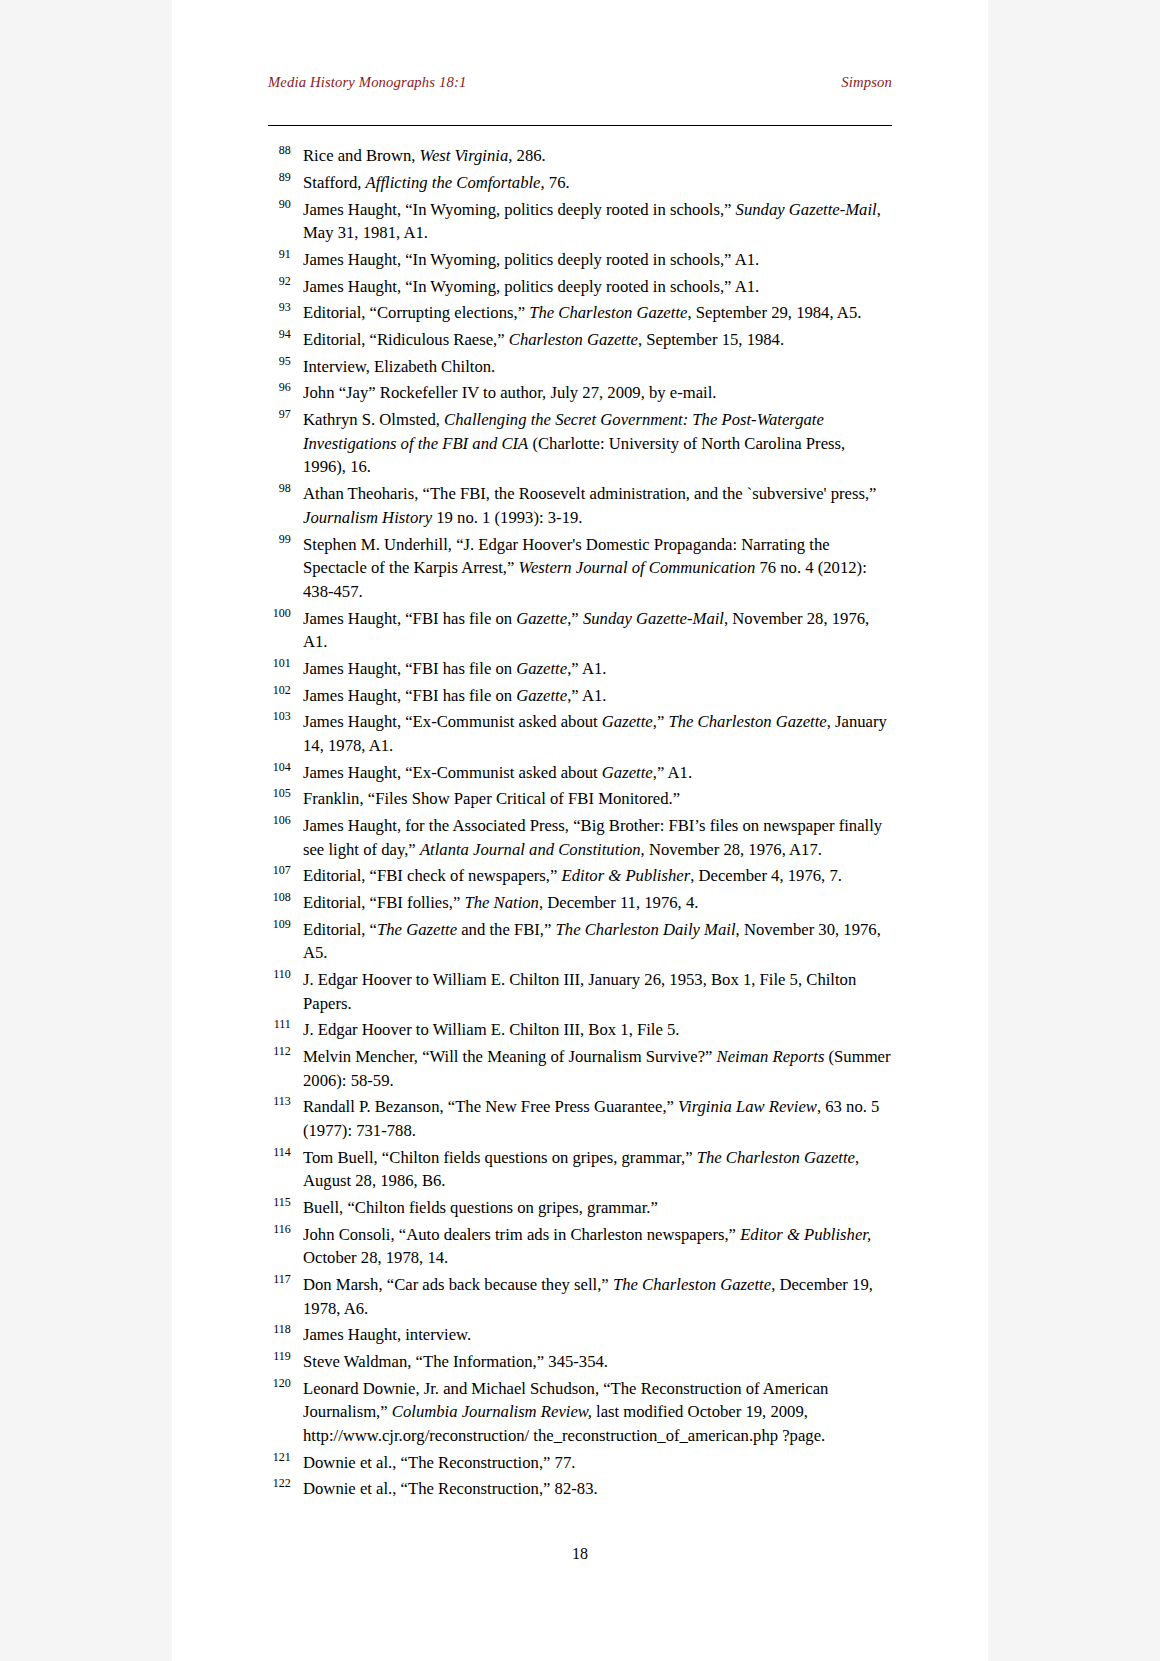Media History Monographs 18:1 Simpson
88 Rice and Brown, West Virginia, 286.
89 Stafford, Afflicting the Comfortable, 76.
90 James Haught, “In Wyoming, politics deeply rooted in schools,” Sunday Gazette-Mail, May 31, 1981, A1.
91 James Haught, “In Wyoming, politics deeply rooted in schools,” A1.
92 James Haught, “In Wyoming, politics deeply rooted in schools,” A1.
93 Editorial, “Corrupting elections,” The Charleston Gazette, September 29, 1984, A5.
94 Editorial, “Ridiculous Raese,” Charleston Gazette, September 15, 1984.
95 Interview, Elizabeth Chilton.
96 John “Jay” Rockefeller IV to author, July 27, 2009, by e-mail.
97 Kathryn S. Olmsted, Challenging the Secret Government: The Post-Watergate Investigations of the FBI and CIA (Charlotte: University of North Carolina Press, 1996), 16.
98 Athan Theoharis, “The FBI, the Roosevelt administration, and the `subversive' press,” Journalism History 19 no. 1 (1993): 3-19.
99 Stephen M. Underhill, “J. Edgar Hoover's Domestic Propaganda: Narrating the Spectacle of the Karpis Arrest,” Western Journal of Communication 76 no. 4 (2012): 438-457.
100 James Haught, “FBI has file on Gazette,” Sunday Gazette-Mail, November 28, 1976, A1.
101 James Haught, “FBI has file on Gazette,” A1.
102 James Haught, “FBI has file on Gazette,” A1.
103 James Haught, “Ex-Communist asked about Gazette,” The Charleston Gazette, January 14, 1978, A1.
104 James Haught, “Ex-Communist asked about Gazette,” A1.
105 Franklin, “Files Show Paper Critical of FBI Monitored.”
106 James Haught, for the Associated Press, “Big Brother: FBI’s files on newspaper finally see light of day,” Atlanta Journal and Constitution, November 28, 1976, A17.
107 Editorial, “FBI check of newspapers,” Editor & Publisher, December 4, 1976, 7.
108 Editorial, “FBI follies,” The Nation, December 11, 1976, 4.
109 Editorial, “The Gazette and the FBI,” The Charleston Daily Mail, November 30, 1976, A5.
110 J. Edgar Hoover to William E. Chilton III, January 26, 1953, Box 1, File 5, Chilton Papers.
111 J. Edgar Hoover to William E. Chilton III, Box 1, File 5.
112 Melvin Mencher, “Will the Meaning of Journalism Survive?” Neiman Reports (Summer 2006): 58-59.
113 Randall P. Bezanson, “The New Free Press Guarantee,” Virginia Law Review, 63 no. 5 (1977): 731-788.
114 Tom Buell, “Chilton fields questions on gripes, grammar,” The Charleston Gazette, August 28, 1986, B6.
115 Buell, “Chilton fields questions on gripes, grammar.”
116 John Consoli, “Auto dealers trim ads in Charleston newspapers,” Editor & Publisher, October 28, 1978, 14.
117 Don Marsh, “Car ads back because they sell,” The Charleston Gazette, December 19, 1978, A6.
118 James Haught, interview.
119 Steve Waldman, “The Information,” 345-354.
120 Leonard Downie, Jr. and Michael Schudson, “The Reconstruction of American Journalism,” Columbia Journalism Review, last modified October 19, 2009, http://www.cjr.org/reconstruction/ the_reconstruction_of_american.php ?page.
121 Downie et al., “The Reconstruction,” 77.
122 Downie et al., “The Reconstruction,” 82-83.
18